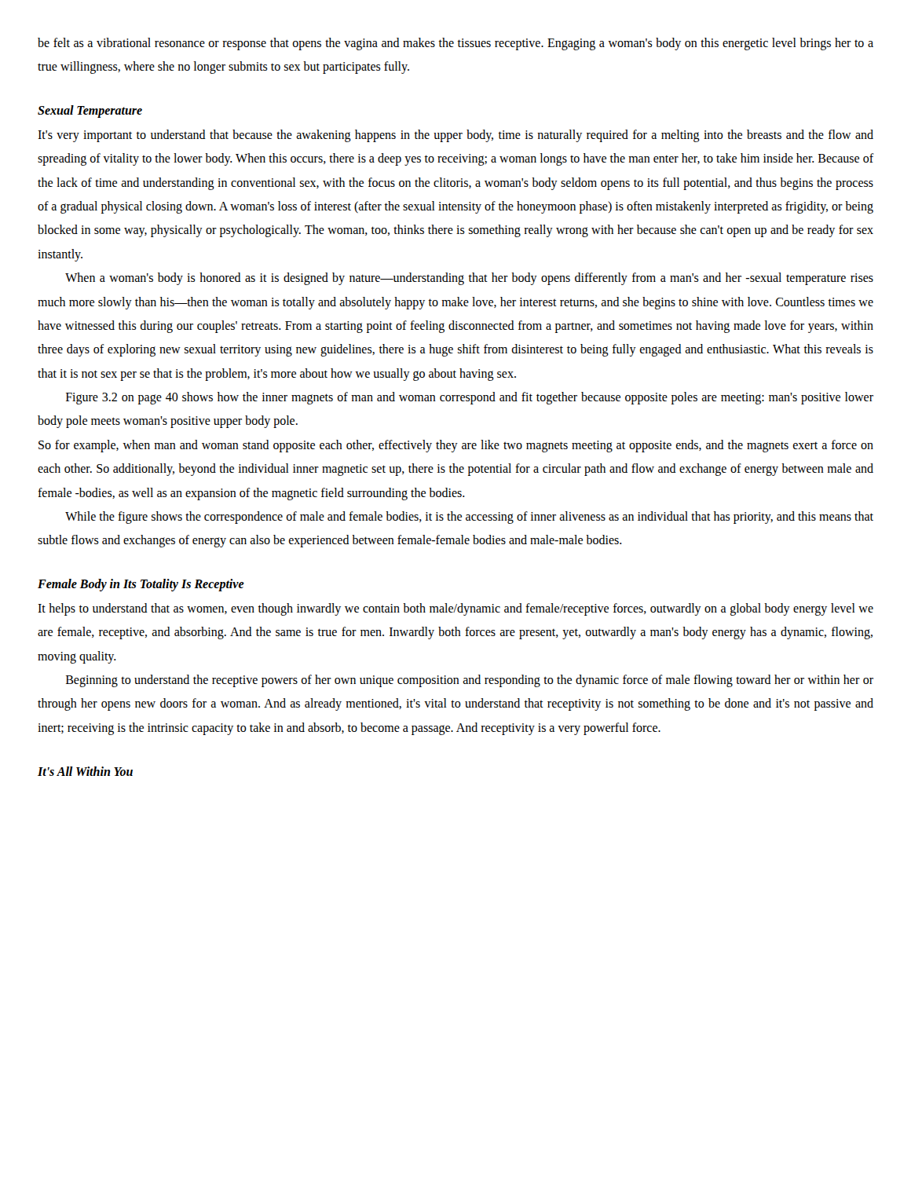be felt as a vibrational resonance or response that opens the vagina and makes the tissues receptive. Engaging a woman's body on this energetic level brings her to a true willingness, where she no longer submits to sex but participates fully.
Sexual Temperature
It's very important to understand that because the awakening happens in the upper body, time is naturally required for a melting into the breasts and the flow and spreading of vitality to the lower body. When this occurs, there is a deep yes to receiving; a woman longs to have the man enter her, to take him inside her. Because of the lack of time and understanding in conventional sex, with the focus on the clitoris, a woman's body seldom opens to its full potential, and thus begins the process of a gradual physical closing down. A woman's loss of interest (after the sexual intensity of the honeymoon phase) is often mistakenly interpreted as frigidity, or being blocked in some way, physically or psychologically. The woman, too, thinks there is something really wrong with her because she can't open up and be ready for sex instantly.
When a woman's body is honored as it is designed by nature—understanding that her body opens differently from a man's and her -sexual temperature rises much more slowly than his—then the woman is totally and absolutely happy to make love, her interest returns, and she begins to shine with love. Countless times we have witnessed this during our couples' retreats. From a starting point of feeling disconnected from a partner, and sometimes not having made love for years, within three days of exploring new sexual territory using new guidelines, there is a huge shift from disinterest to being fully engaged and enthusiastic. What this reveals is that it is not sex per se that is the problem, it's more about how we usually go about having sex.
Figure 3.2 on page 40 shows how the inner magnets of man and woman correspond and fit together because opposite poles are meeting: man's positive lower body pole meets woman's positive upper body pole.
So for example, when man and woman stand opposite each other, effectively they are like two magnets meeting at opposite ends, and the magnets exert a force on each other. So additionally, beyond the individual inner magnetic set up, there is the potential for a circular path and flow and exchange of energy between male and female -bodies, as well as an expansion of the magnetic field surrounding the bodies.
While the figure shows the correspondence of male and female bodies, it is the accessing of inner aliveness as an individual that has priority, and this means that subtle flows and exchanges of energy can also be experienced between female-female bodies and male-male bodies.
Female Body in Its Totality Is Receptive
It helps to understand that as women, even though inwardly we contain both male/dynamic and female/receptive forces, outwardly on a global body energy level we are female, receptive, and absorbing. And the same is true for men. Inwardly both forces are present, yet, outwardly a man's body energy has a dynamic, flowing, moving quality.
Beginning to understand the receptive powers of her own unique composition and responding to the dynamic force of male flowing toward her or within her or through her opens new doors for a woman. And as already mentioned, it's vital to understand that receptivity is not something to be done and it's not passive and inert; receiving is the intrinsic capacity to take in and absorb, to become a passage. And receptivity is a very powerful force.
It's All Within You